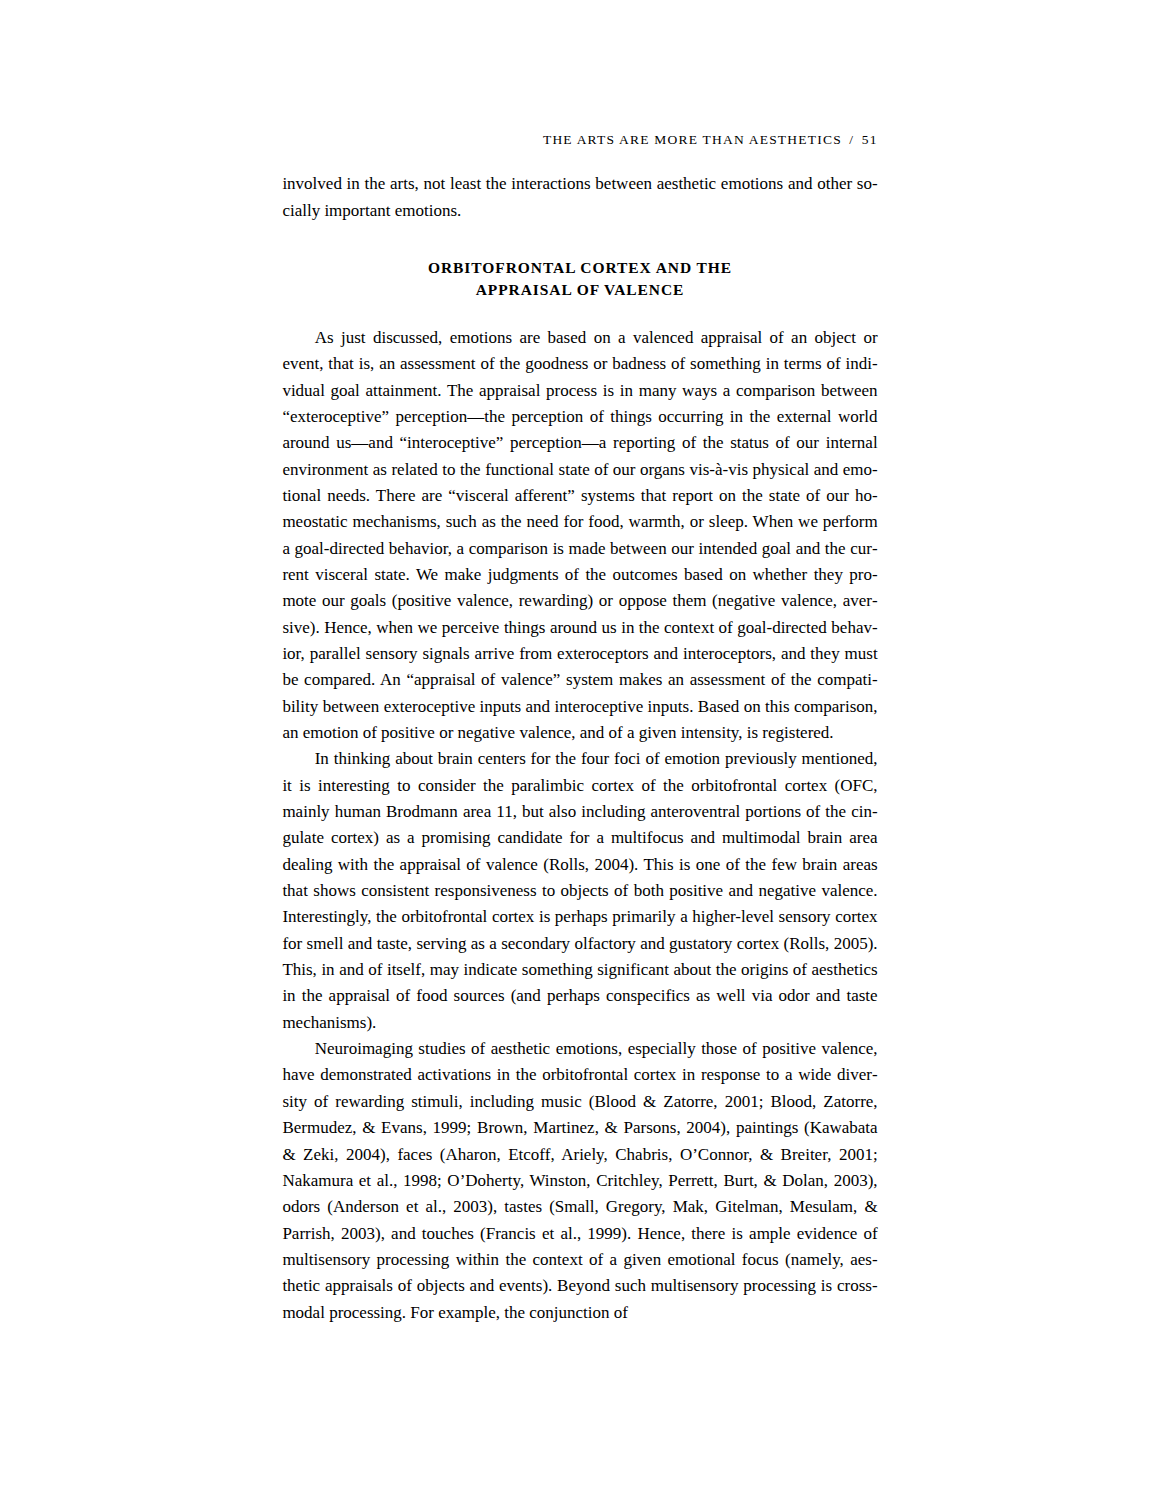THE ARTS ARE MORE THAN AESTHETICS/51
involved in the arts, not least the interactions between aesthetic emotions and other socially important emotions.
Orbitofrontal Cortex and the
Appraisal of Valence
As just discussed, emotions are based on a valenced appraisal of an object or event, that is, an assessment of the goodness or badness of something in terms of individual goal attainment. The appraisal process is in many ways a comparison between “exteroceptive” perception—the perception of things occurring in the external world around us—and “interoceptive” perception—a reporting of the status of our internal environment as related to the functional state of our organs vis-à-vis physical and emotional needs. There are “visceral afferent” systems that report on the state of our homeostatic mechanisms, such as the need for food, warmth, or sleep. When we perform a goal-directed behavior, a comparison is made between our intended goal and the current visceral state. We make judgments of the outcomes based on whether they promote our goals (positive valence, rewarding) or oppose them (negative valence, aversive). Hence, when we perceive things around us in the context of goal-directed behavior, parallel sensory signals arrive from exteroceptors and interoceptors, and they must be compared. An “appraisal of valence” system makes an assessment of the compatibility between exteroceptive inputs and interoceptive inputs. Based on this comparison, an emotion of positive or negative valence, and of a given intensity, is registered.
In thinking about brain centers for the four foci of emotion previously mentioned, it is interesting to consider the paralimbic cortex of the orbitofrontal cortex (OFC, mainly human Brodmann area 11, but also including anteroventral portions of the cingulate cortex) as a promising candidate for a multifocus and multimodal brain area dealing with the appraisal of valence (Rolls, 2004). This is one of the few brain areas that shows consistent responsiveness to objects of both positive and negative valence. Interestingly, the orbitofrontal cortex is perhaps primarily a higher-level sensory cortex for smell and taste, serving as a secondary olfactory and gustatory cortex (Rolls, 2005). This, in and of itself, may indicate something significant about the origins of aesthetics in the appraisal of food sources (and perhaps conspecifics as well via odor and taste mechanisms).
Neuroimaging studies of aesthetic emotions, especially those of positive valence, have demonstrated activations in the orbitofrontal cortex in response to a wide diversity of rewarding stimuli, including music (Blood & Zatorre, 2001; Blood, Zatorre, Bermudez, & Evans, 1999; Brown, Martinez, & Parsons, 2004), paintings (Kawabata & Zeki, 2004), faces (Aharon, Etcoff, Ariely, Chabris, O’Connor, & Breiter, 2001; Nakamura et al., 1998; O’Doherty, Winston, Critchley, Perrett, Burt, & Dolan, 2003), odors (Anderson et al., 2003), tastes (Small, Gregory, Mak, Gitelman, Mesulam, & Parrish, 2003), and touches (Francis et al., 1999). Hence, there is ample evidence of multisensory processing within the context of a given emotional focus (namely, aesthetic appraisals of objects and events). Beyond such multisensory processing is crossmodal processing. For example, the conjunction of